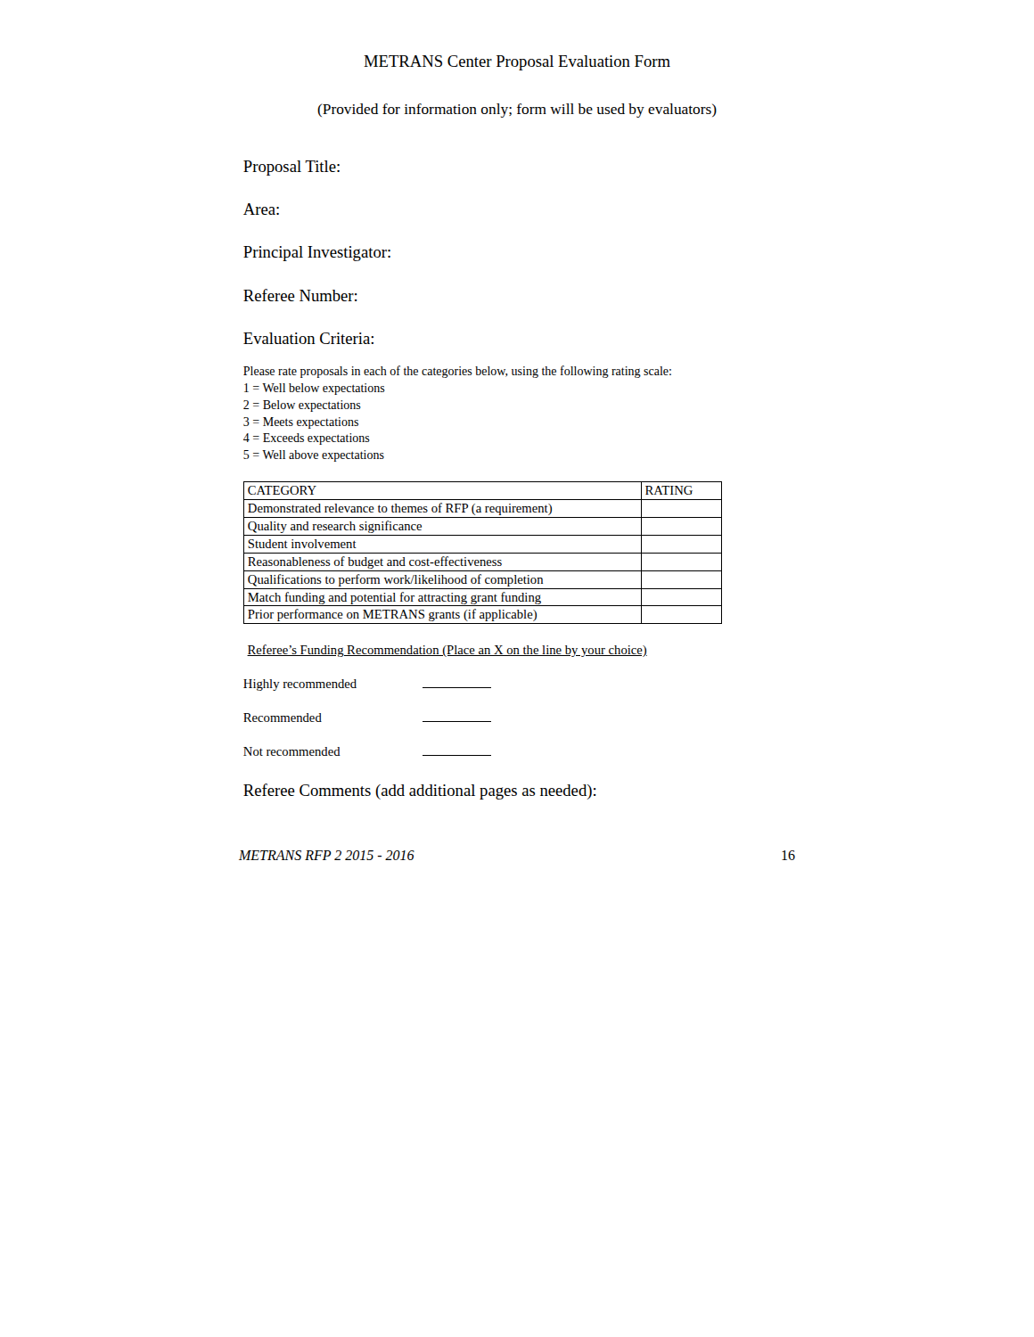METRANS Center Proposal Evaluation Form
(Provided for information only; form will be used by evaluators)
Proposal Title:
Area:
Principal Investigator:
Referee Number:
Evaluation Criteria:
Please rate proposals in each of the categories below, using the following rating scale:
1 = Well below expectations
2 = Below expectations
3 = Meets expectations
4 = Exceeds expectations
5 = Well above expectations
| CATEGORY | RATING |
| Demonstrated relevance to themes of RFP (a requirement) | |
| Quality and research significance | |
| Student involvement | |
| Reasonableness of budget and cost-effectiveness | |
| Qualifications to perform work/likelihood of completion | |
| Match funding and potential for attracting grant funding | |
| Prior performance on METRANS grants (if applicable) | |
Referee’s Funding Recommendation (Place an X on the line by your choice)
Highly recommended
Recommended
Not recommended
Referee Comments (add additional pages as needed):
METRANS RFP 2 2015 - 2016 16